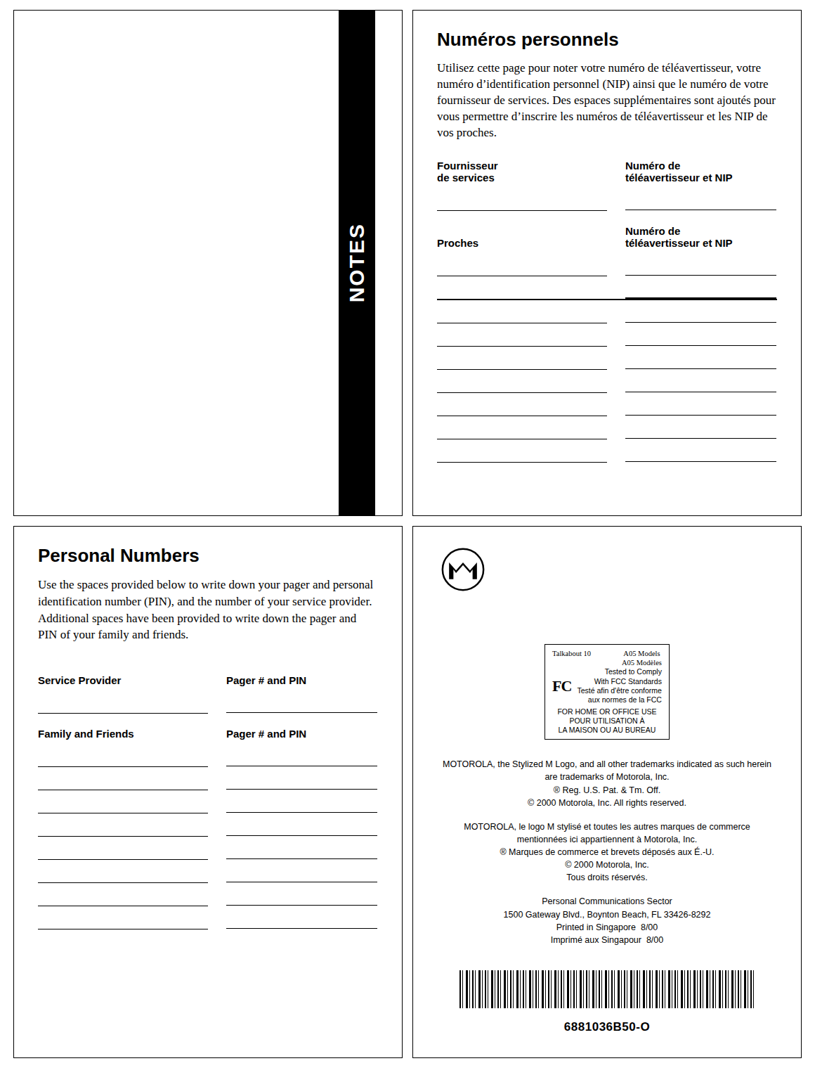NOTES
Numéros personnels
Utilisez cette page pour noter votre numéro de téléavertisseur, votre numéro d’identification personnel (NIP) ainsi que le numéro de votre fournisseur de services. Des espaces supplémentaires sont ajoutés pour vous permettre d’inscrire les numéros de téléavertisseur et les NIP de vos proches.
| Fournisseur de services | Numéro de téléavertisseur et NIP |
| --- | --- |
| Proches | Numéro de téléavertisseur et NIP |
Personal Numbers
Use the spaces provided below to write down your pager and personal identification number (PIN), and the number of your service provider. Additional spaces have been provided to write down the pager and PIN of your family and friends.
| Service Provider | Pager # and PIN |
| --- | --- |
| Family and Friends | Pager # and PIN |
Talkabout 10 A05 Models
A05 Modèles
FC Tested to Comply
With FCC Standards
Testé afin d'être conforme
aux normes de la FCC
FOR HOME OR OFFICE USE
POUR UTILISATION À
LA MAISON OU AU BUREAU
MOTOROLA, the Stylized M Logo, and all other trademarks indicated as such herein are trademarks of Motorola, Inc.
® Reg. U.S. Pat. & Tm. Off.
© 2000 Motorola, Inc. All rights reserved.
MOTOROLA, le logo M stylisé et toutes les autres marques de commerce mentionnées ici appartiennent à Motorola, Inc.
® Marques de commerce et brevets déposés aux É.-U.
© 2000 Motorola, Inc.
Tous droits réservés.
Personal Communications Sector
1500 Gateway Blvd., Boynton Beach, FL 33426-8292
Printed in Singapore 8/00
Imprimé aux Singapour 8/00
6881036B50-O